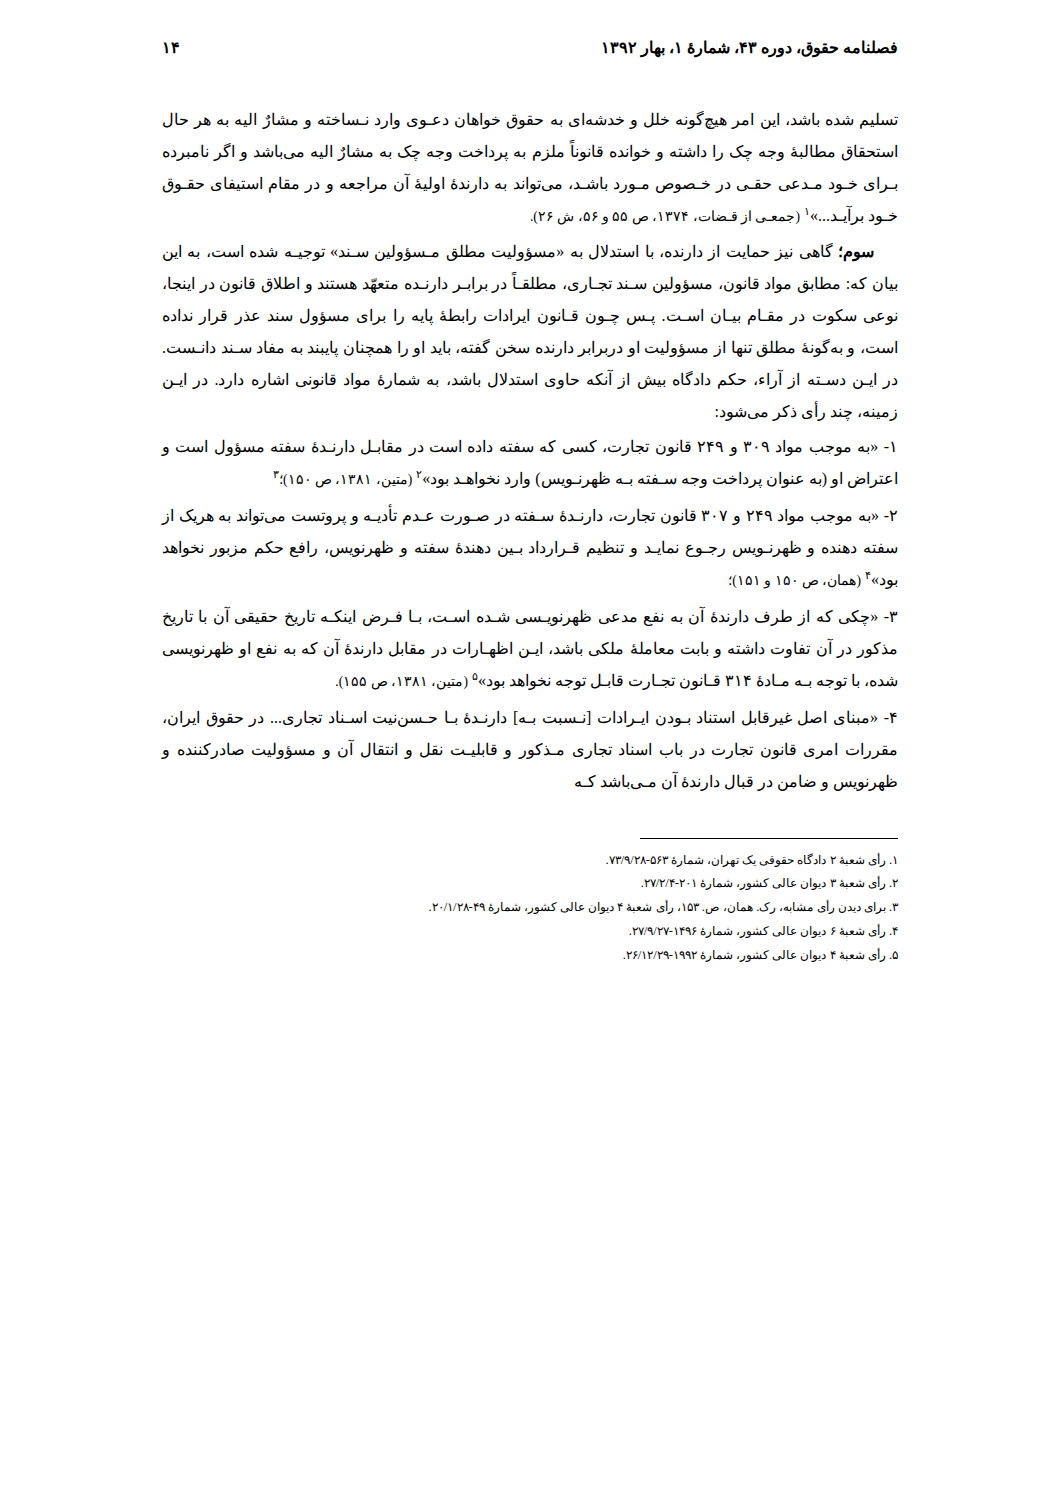فصلنامه حقوق، دوره ۴۳، شمارهٔ ۱، بهار ۱۳۹۲ ۱۴
تسلیم شده باشد، این امر هیچ‌گونه خلل و خدشه‌ای به حقوق خواهان دعـوی وارد نـساخته و مشارٌ الیه به هر حال استحقاق مطالبهٔ وجه چک را داشته و خوانده قانوناً ملزم به پرداخت وجه چک به مشارٌ الیه می‌باشد و اگر نامبرده بـرای خـود مـدعی حقـی در خـصوص مـورد باشـد، می‌تواند به دارندهٔ اولیهٔ آن مراجعه و در مقام استیفای حقـوق خـود برآیـد...»۱ (جمعـی از قـضات، ۱۳۷۴، ص ۵۵ و ۵۶، ش ۲۶).
سوم؛ گاهی نیز حمایت از دارنده، با استدلال به «مسؤولیت مطلق مـسؤولین سـند» توجیـه شده است، به این بیان که: مطابق مواد قانون، مسؤولین سـند تجـاری، مطلقـاً در برابـر دارنـده متعهّد هستند و اطلاق قانون در اینجا، نوعی سکوت در مقـام بیـان اسـت. پـس چـون قـانون ایرادات رابطهٔ پایه را برای مسؤول سند عذر قرار نداده است، و به‌گونهٔ مطلق تنها از مسؤولیت او دربرابر دارنده سخن گفته، باید او را همچنان پایبند به مفاد سـند دانـست. در ایـن دسـته از آراء، حکم دادگاه بیش از آنکه حاوی استدلال باشد، به شمارهٔ مواد قانونی اشاره دارد. در ایـن زمینه، چند رأی ذکر می‌شود:
۱- «به موجب مواد ۳۰۹ و ۲۴۹ قانون تجارت، کسی که سفته داده است در مقابـل دارنـدهٔ سفته مسؤول است و اعتراض او (به عنوان پرداخت وجه سـفته بـه ظهرنـویس) وارد نخواهـد بود»۲ (متین، ۱۳۸۱، ص ۱۵۰)؛۳
۲- «به موجب مواد ۲۴۹ و ۳۰۷ قانون تجارت، دارنـدهٔ سـفته در صـورت عـدم تأدیـه و پروتست می‌تواند به هریک از سفته دهنده و ظهرنـویس رجـوع نمایـد و تنظیم قـرارداد بـین دهندهٔ سفته و ظهرنویس، رافع حکم مزبور نخواهد بود»۴ (همان، ص ۱۵۰ و ۱۵۱)؛
۳- «چکی که از طرف دارندهٔ آن به نفع مدعی ظهرنویـسی شـده اسـت، بـا فـرض اینکـه تاریخ حقیقی آن با تاریخ مذکور در آن تفاوت داشته و بابت معاملهٔ ملکی باشد، ایـن اظهـارات در مقابل دارندهٔ آن که به نفع او ظهرنویسی شده، با توجه بـه مـادهٔ ۳۱۴ قـانون تجـارت قابـل توجه نخواهد بود»۵ (متین، ۱۳۸۱، ص ۱۵۵).
۴- «مبنای اصل غیرقابل استناد بـودن ایـرادات [نـسبت بـه] دارنـدهٔ بـا حـسن‌نیت اسـناد تجاری... در حقوق ایران، مقررات امری قانون تجارت در باب اسناد تجاری مـذکور و قابلیـت نقل و انتقال آن و مسؤولیت صادرکننده و ظهرنویس و ضامن در قبال دارندهٔ آن مـی‌باشد کـه
۱. رأی شعبهٔ ۲ دادگاه حقوقی یک تهران، شمارهٔ ۵۶۳-۷۳/۹/۲۸.
۲. رأی شعبهٔ ۳ دیوان عالی کشور، شمارهٔ ۲۰۱-۲۷/۲/۴.
۳. برای دیدن رأی مشابه، رک. همان، ص. ۱۵۳، رأی شعبهٔ ۴ دیوان عالی کشور، شمارهٔ ۴۹-۲۰/۱/۲۸.
۴. رأی شعبهٔ ۶ دیوان عالی کشور، شمارهٔ ۱۴۹۶-۲۷/۹/۲۷.
۵. رأی شعبهٔ ۴ دیوان عالی کشور، شمارهٔ ۱۹۹۲-۲۶/۱۲/۲۹.